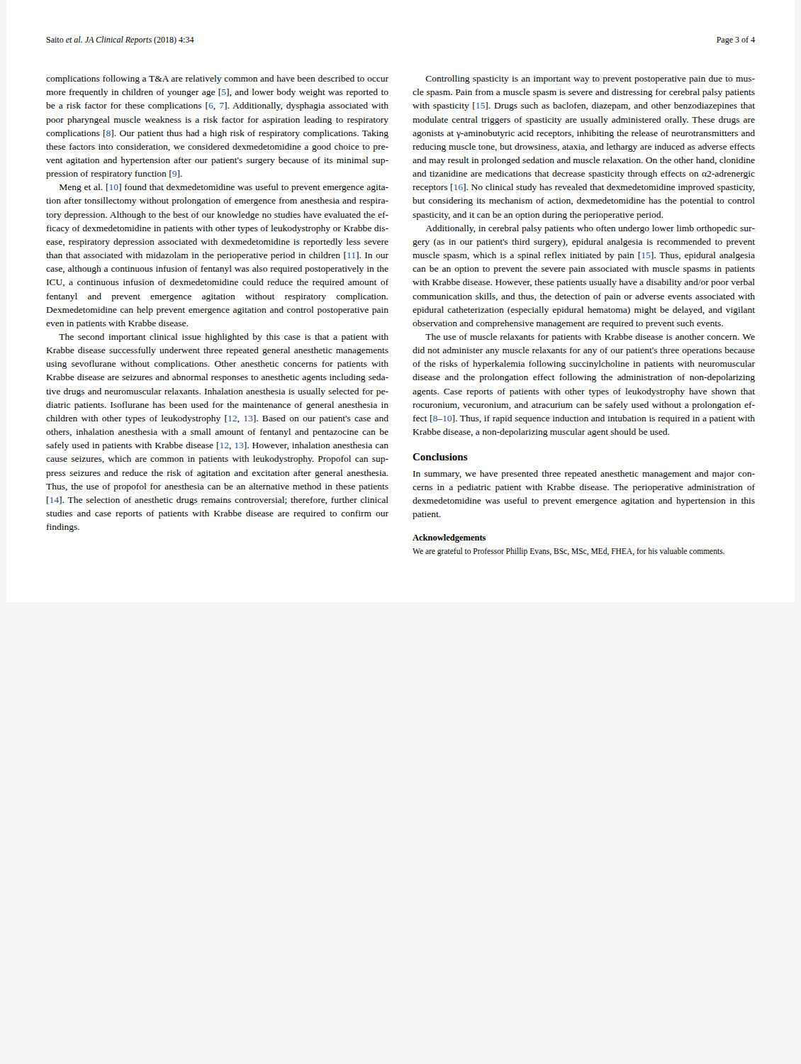Saito et al. JA Clinical Reports (2018) 4:34
Page 3 of 4
complications following a T&A are relatively common and have been described to occur more frequently in children of younger age [5], and lower body weight was reported to be a risk factor for these complications [6, 7]. Additionally, dysphagia associated with poor pharyngeal muscle weakness is a risk factor for aspiration leading to respiratory complications [8]. Our patient thus had a high risk of respiratory complications. Taking these factors into consideration, we considered dexmedetomidine a good choice to prevent agitation and hypertension after our patient's surgery because of its minimal suppression of respiratory function [9].
Meng et al. [10] found that dexmedetomidine was useful to prevent emergence agitation after tonsillectomy without prolongation of emergence from anesthesia and respiratory depression. Although to the best of our knowledge no studies have evaluated the efficacy of dexmedetomidine in patients with other types of leukodystrophy or Krabbe disease, respiratory depression associated with dexmedetomidine is reportedly less severe than that associated with midazolam in the perioperative period in children [11]. In our case, although a continuous infusion of fentanyl was also required postoperatively in the ICU, a continuous infusion of dexmedetomidine could reduce the required amount of fentanyl and prevent emergence agitation without respiratory complication. Dexmedetomidine can help prevent emergence agitation and control postoperative pain even in patients with Krabbe disease.
The second important clinical issue highlighted by this case is that a patient with Krabbe disease successfully underwent three repeated general anesthetic managements using sevoflurane without complications. Other anesthetic concerns for patients with Krabbe disease are seizures and abnormal responses to anesthetic agents including sedative drugs and neuromuscular relaxants. Inhalation anesthesia is usually selected for pediatric patients. Isoflurane has been used for the maintenance of general anesthesia in children with other types of leukodystrophy [12, 13]. Based on our patient's case and others, inhalation anesthesia with a small amount of fentanyl and pentazocine can be safely used in patients with Krabbe disease [12, 13]. However, inhalation anesthesia can cause seizures, which are common in patients with leukodystrophy. Propofol can suppress seizures and reduce the risk of agitation and excitation after general anesthesia. Thus, the use of propofol for anesthesia can be an alternative method in these patients [14]. The selection of anesthetic drugs remains controversial; therefore, further clinical studies and case reports of patients with Krabbe disease are required to confirm our findings.
Controlling spasticity is an important way to prevent postoperative pain due to muscle spasm. Pain from a muscle spasm is severe and distressing for cerebral palsy patients with spasticity [15]. Drugs such as baclofen, diazepam, and other benzodiazepines that modulate central triggers of spasticity are usually administered orally. These drugs are agonists at γ-aminobutyric acid receptors, inhibiting the release of neurotransmitters and reducing muscle tone, but drowsiness, ataxia, and lethargy are induced as adverse effects and may result in prolonged sedation and muscle relaxation. On the other hand, clonidine and tizanidine are medications that decrease spasticity through effects on α2-adrenergic receptors [16]. No clinical study has revealed that dexmedetomidine improved spasticity, but considering its mechanism of action, dexmedetomidine has the potential to control spasticity, and it can be an option during the perioperative period.
Additionally, in cerebral palsy patients who often undergo lower limb orthopedic surgery (as in our patient's third surgery), epidural analgesia is recommended to prevent muscle spasm, which is a spinal reflex initiated by pain [15]. Thus, epidural analgesia can be an option to prevent the severe pain associated with muscle spasms in patients with Krabbe disease. However, these patients usually have a disability and/or poor verbal communication skills, and thus, the detection of pain or adverse events associated with epidural catheterization (especially epidural hematoma) might be delayed, and vigilant observation and comprehensive management are required to prevent such events.
The use of muscle relaxants for patients with Krabbe disease is another concern. We did not administer any muscle relaxants for any of our patient's three operations because of the risks of hyperkalemia following succinylcholine in patients with neuromuscular disease and the prolongation effect following the administration of non-depolarizing agents. Case reports of patients with other types of leukodystrophy have shown that rocuronium, vecuronium, and atracurium can be safely used without a prolongation effect [8–10]. Thus, if rapid sequence induction and intubation is required in a patient with Krabbe disease, a non-depolarizing muscular agent should be used.
Conclusions
In summary, we have presented three repeated anesthetic management and major concerns in a pediatric patient with Krabbe disease. The perioperative administration of dexmedetomidine was useful to prevent emergence agitation and hypertension in this patient.
Acknowledgements
We are grateful to Professor Phillip Evans, BSc, MSc, MEd, FHEA, for his valuable comments.